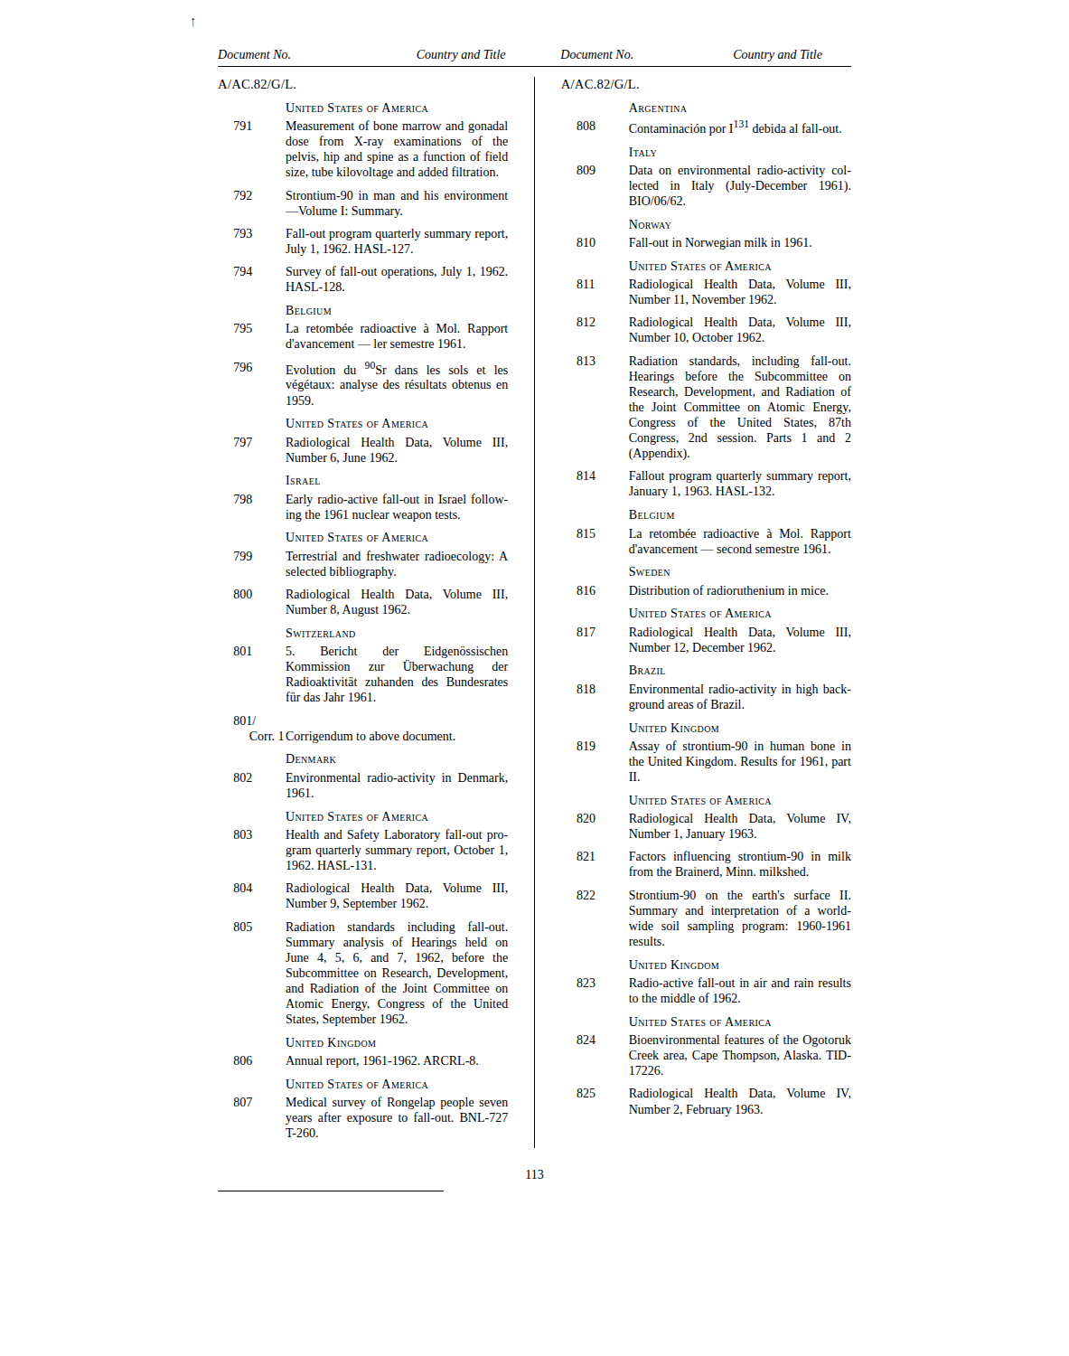| Document No. | Country and Title | Document No. | Country and Title |
A/AC.82/G/L.
United States of America
791
Measurement of bone marrow and gonadal dose from X-ray examinations of the pelvis, hip and spine as a function of field size, tube kilovoltage and added filtration.
792
Strontium-90 in man and his environment —Volume I: Summary.
793
Fall-out program quarterly summary report, July 1, 1962. HASL-127.
794
Survey of fall-out operations, July 1, 1962. HASL-128.
Belgium
795
La retombée radioactive à Mol. Rapport d'avancement — ler semestre 1961.
796
Evolution du 90Sr dans les sols et les végétaux: analyse des résultats obtenus en 1959.
United States of America
797
Radiological Health Data, Volume III, Number 6, June 1962.
Israel
798
Early radio-active fall-out in Israel following the 1961 nuclear weapon tests.
United States of America
799
Terrestrial and freshwater radioecology: A selected bibliography.
800
Radiological Health Data, Volume III, Number 8, August 1962.
Switzerland
801
5. Bericht der Eidgenössischen Kommission zur Überwachung der Radioaktivität zuhanden des Bundesrates für das Jahr 1961.
801/Corr. 1
Corrigendum to above document.
Denmark
802
Environmental radio-activity in Denmark, 1961.
United States of America
803
Health and Safety Laboratory fall-out program quarterly summary report, October 1, 1962. HASL-131.
804
Radiological Health Data, Volume III, Number 9, September 1962.
805
Radiation standards including fall-out. Summary analysis of Hearings held on June 4, 5, 6, and 7, 1962, before the Subcommittee on Research, Development, and Radiation of the Joint Committee on Atomic Energy, Congress of the United States, September 1962.
United Kingdom
806
Annual report, 1961-1962. ARCRL-8.
United States of America
807
Medical survey of Rongelap people seven years after exposure to fall-out. BNL-727 T-260.
A/AC.82/G/L.
Argentina
808
Contaminación por I131 debida al fall-out.
Italy
809
Data on environmental radio-activity collected in Italy (July-December 1961). BIO/06/62.
Norway
810
Fall-out in Norwegian milk in 1961.
United States of America
811
Radiological Health Data, Volume III, Number 11, November 1962.
812
Radiological Health Data, Volume III, Number 10, October 1962.
813
Radiation standards, including fall-out. Hearings before the Subcommittee on Research, Development, and Radiation of the Joint Committee on Atomic Energy, Congress of the United States, 87th Congress, 2nd session. Parts 1 and 2 (Appendix).
814
Fallout program quarterly summary report, January 1, 1963. HASL-132.
Belgium
815
La retombée radioactive à Mol. Rapport d'avancement — second semestre 1961.
Sweden
816
Distribution of radioruthenium in mice.
United States of America
817
Radiological Health Data, Volume III, Number 12, December 1962.
Brazil
818
Environmental radio-activity in high background areas of Brazil.
United Kingdom
819
Assay of strontium-90 in human bone in the United Kingdom. Results for 1961, part II.
United States of America
820
Radiological Health Data, Volume IV, Number 1, January 1963.
821
Factors influencing strontium-90 in milk from the Brainerd, Minn. milkshed.
822
Strontium-90 on the earth's surface II. Summary and interpretation of a world-wide soil sampling program: 1960-1961 results.
United Kingdom
823
Radio-active fall-out in air and rain results to the middle of 1962.
United States of America
824
Bioenvironmental features of the Ogotoruk Creek area, Cape Thompson, Alaska. TID-17226.
825
Radiological Health Data, Volume IV, Number 2, February 1963.
113